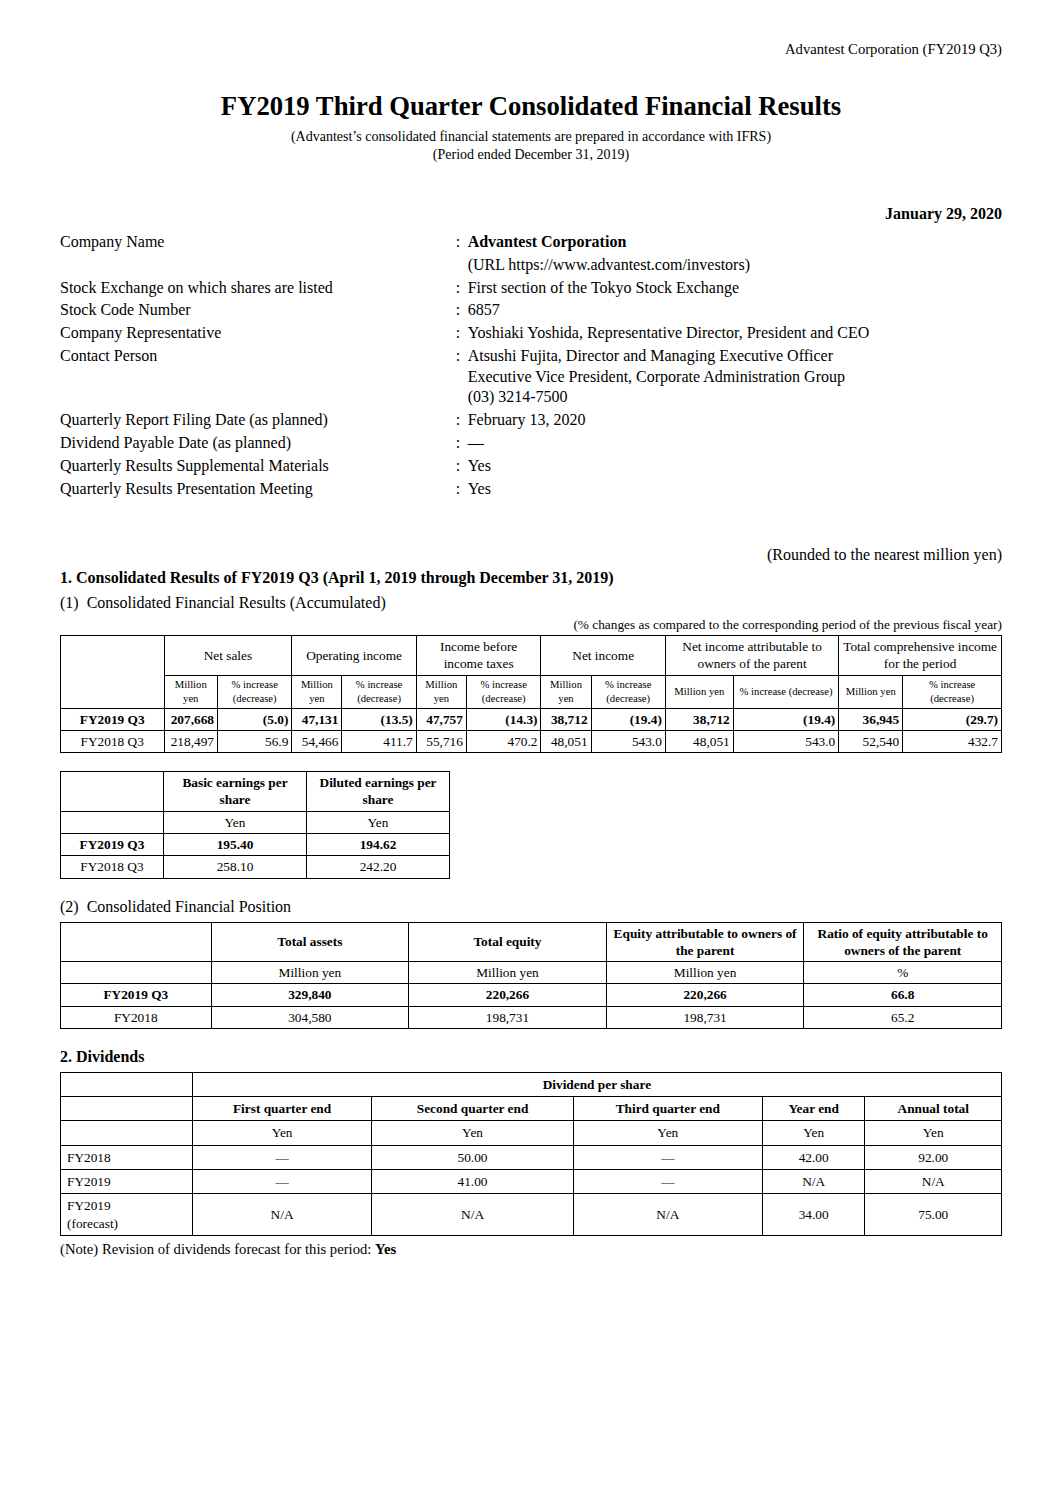Advantest Corporation (FY2019 Q3)
FY2019 Third Quarter Consolidated Financial Results
(Advantest’s consolidated financial statements are prepared in accordance with IFRS)
(Period ended December 31, 2019)
January 29, 2020
| Company Name | : | Advantest Corporation |
| | | (URL https://www.advantest.com/investors) |
| Stock Exchange on which shares are listed | : | First section of the Tokyo Stock Exchange |
| Stock Code Number | : | 6857 |
| Company Representative | : | Yoshiaki Yoshida, Representative Director, President and CEO |
| Contact Person | : | Atsushi Fujita, Director and Managing Executive Officer Executive Vice President, Corporate Administration Group (03) 3214-7500 |
| Quarterly Report Filing Date (as planned) | : | February 13, 2020 |
| Dividend Payable Date (as planned) | : | — |
| Quarterly Results Supplemental Materials | : | Yes |
| Quarterly Results Presentation Meeting | : | Yes |
(Rounded to the nearest million yen)
1. Consolidated Results of FY2019 Q3 (April 1, 2019 through December 31, 2019)
(1) Consolidated Financial Results (Accumulated)
(% changes as compared to the corresponding period of the previous fiscal year)
| | Net sales | Operating income | Income before income taxes | Net income | Net income attributable to owners of the parent | Total comprehensive income for the period |
| --- | --- | --- | --- | --- | --- | --- |
| Million yen | % increase (decrease) | Million yen | % increase (decrease) | Million yen | % increase (decrease) | Million yen | % increase (decrease) | Million yen | % increase (decrease) | Million yen | % increase (decrease) |
| FY2019 Q3 | 207,668 | (5.0) | 47,131 | (13.5) | 47,757 | (14.3) | 38,712 | (19.4) | 38,712 | (19.4) | 36,945 | (29.7) |
| FY2018 Q3 | 218,497 | 56.9 | 54,466 | 411.7 | 55,716 | 470.2 | 48,051 | 543.0 | 48,051 | 543.0 | 52,540 | 432.7 |
| | Basic earnings per share | Diluted earnings per share |
| --- | --- | --- |
| | Yen | Yen |
| FY2019 Q3 | 195.40 | 194.62 |
| FY2018 Q3 | 258.10 | 242.20 |
(2) Consolidated Financial Position
| | Total assets | Total equity | Equity attributable to owners of the parent | Ratio of equity attributable to owners of the parent |
| --- | --- | --- | --- | --- |
| | Million yen | Million yen | Million yen | % |
| FY2019 Q3 | 329,840 | 220,266 | 220,266 | 66.8 |
| FY2018 | 304,580 | 198,731 | 198,731 | 65.2 |
2. Dividends
| | Dividend per share |
| --- | --- |
| | First quarter end | Second quarter end | Third quarter end | Year end | Annual total |
| | Yen | Yen | Yen | Yen | Yen |
| FY2018 | — | 50.00 | — | 42.00 | 92.00 |
| FY2019 | — | 41.00 | — | N/A | N/A |
| FY2019 (forecast) | N/A | N/A | N/A | 34.00 | 75.00 |
(Note) Revision of dividends forecast for this period: Yes